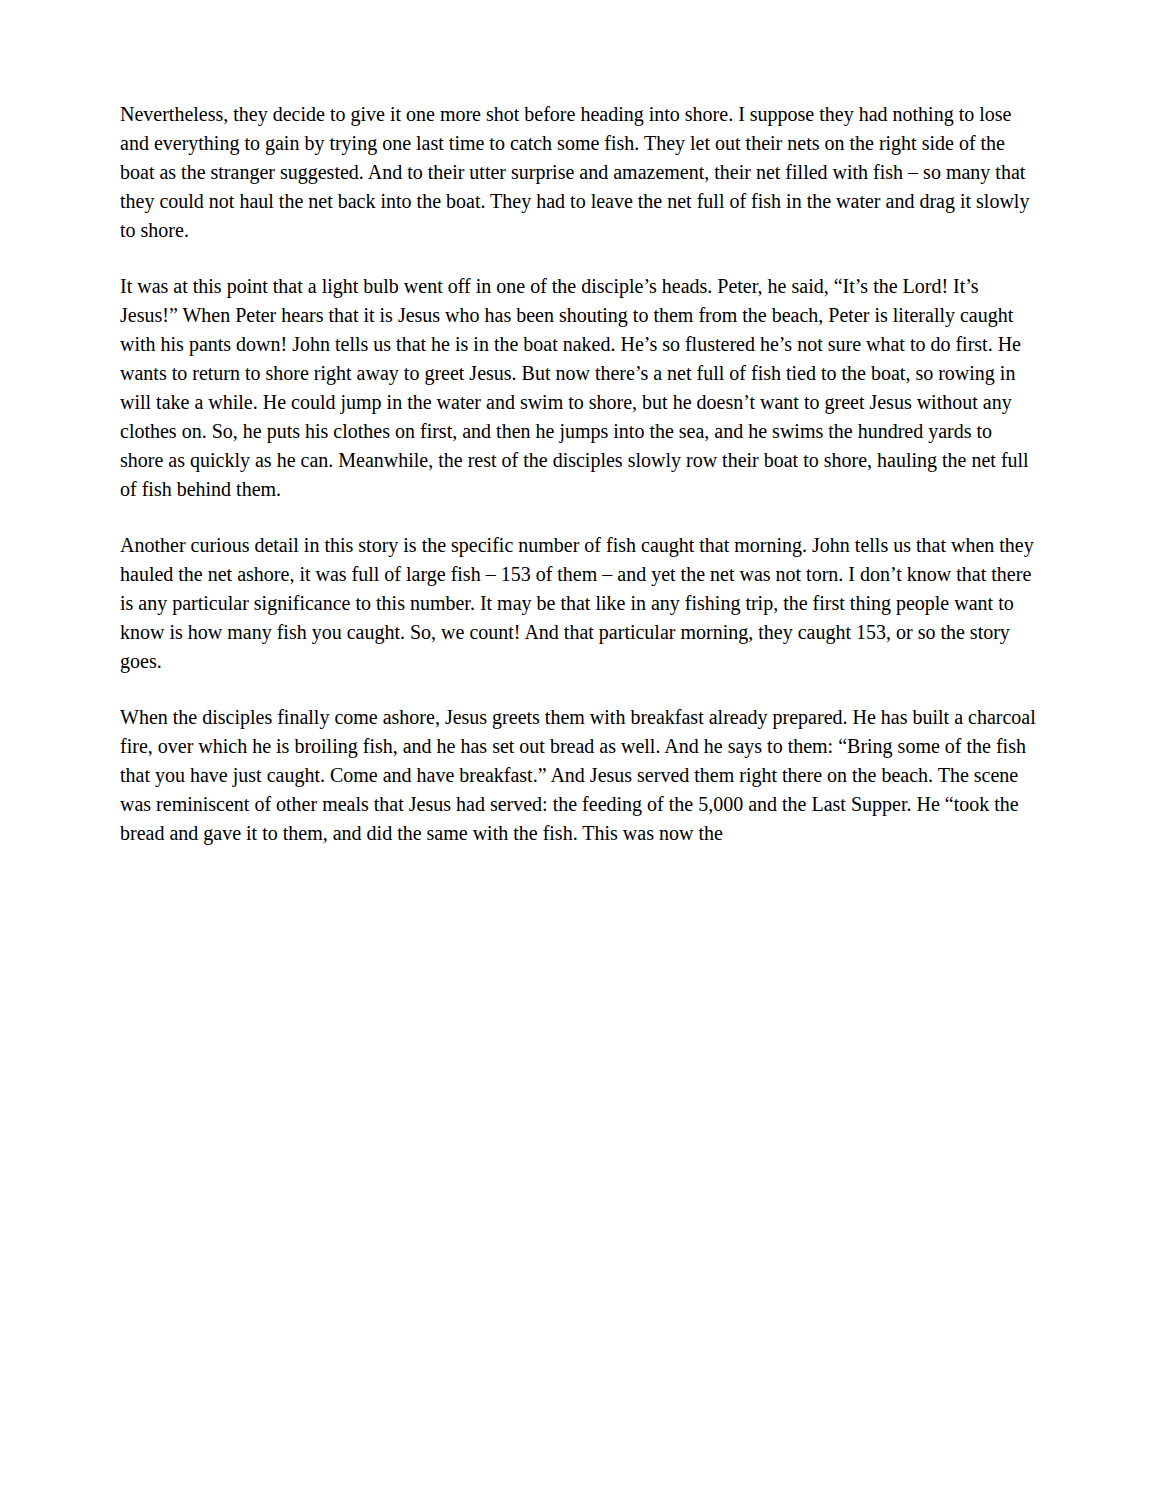Nevertheless, they decide to give it one more shot before heading into shore. I suppose they had nothing to lose and everything to gain by trying one last time to catch some fish. They let out their nets on the right side of the boat as the stranger suggested. And to their utter surprise and amazement, their net filled with fish – so many that they could not haul the net back into the boat. They had to leave the net full of fish in the water and drag it slowly to shore.
It was at this point that a light bulb went off in one of the disciple’s heads. Peter, he said, “It’s the Lord! It’s Jesus!” When Peter hears that it is Jesus who has been shouting to them from the beach, Peter is literally caught with his pants down! John tells us that he is in the boat naked. He’s so flustered he’s not sure what to do first. He wants to return to shore right away to greet Jesus. But now there’s a net full of fish tied to the boat, so rowing in will take a while. He could jump in the water and swim to shore, but he doesn’t want to greet Jesus without any clothes on. So, he puts his clothes on first, and then he jumps into the sea, and he swims the hundred yards to shore as quickly as he can. Meanwhile, the rest of the disciples slowly row their boat to shore, hauling the net full of fish behind them.
Another curious detail in this story is the specific number of fish caught that morning. John tells us that when they hauled the net ashore, it was full of large fish – 153 of them – and yet the net was not torn. I don’t know that there is any particular significance to this number. It may be that like in any fishing trip, the first thing people want to know is how many fish you caught. So, we count! And that particular morning, they caught 153, or so the story goes.
When the disciples finally come ashore, Jesus greets them with breakfast already prepared. He has built a charcoal fire, over which he is broiling fish, and he has set out bread as well. And he says to them: “Bring some of the fish that you have just caught. Come and have breakfast.” And Jesus served them right there on the beach. The scene was reminiscent of other meals that Jesus had served: the feeding of the 5,000 and the Last Supper. He “took the bread and gave it to them, and did the same with the fish. This was now the